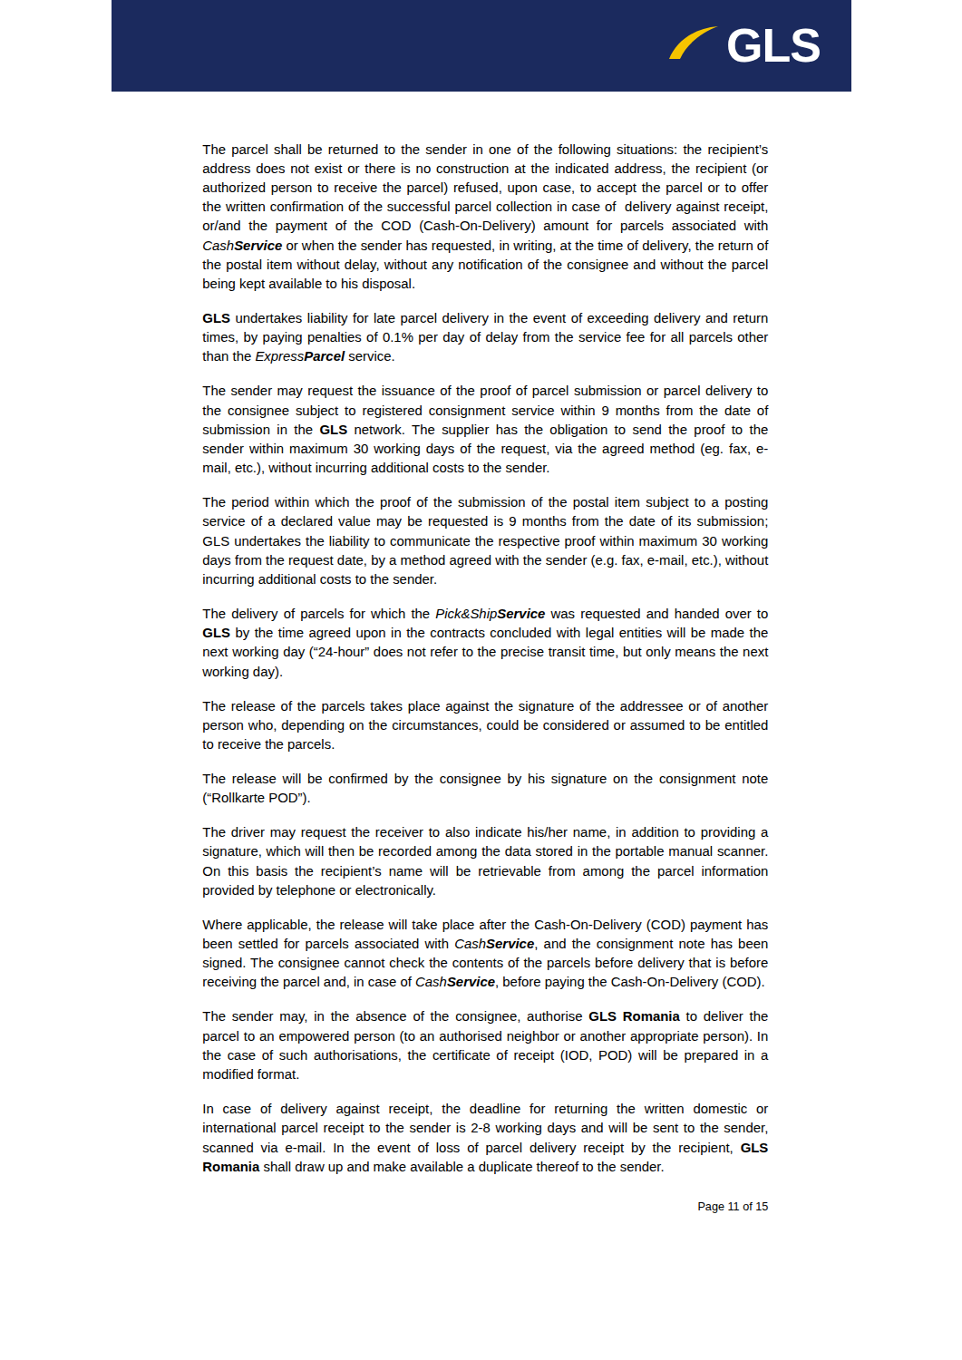GLS
The parcel shall be returned to the sender in one of the following situations: the recipient’s address does not exist or there is no construction at the indicated address, the recipient (or authorized person to receive the parcel) refused, upon case, to accept the parcel or to offer the written confirmation of the successful parcel collection in case of delivery against receipt, or/and the payment of the COD (Cash-On-Delivery) amount for parcels associated with CashService or when the sender has requested, in writing, at the time of delivery, the return of the postal item without delay, without any notification of the consignee and without the parcel being kept available to his disposal.
GLS undertakes liability for late parcel delivery in the event of exceeding delivery and return times, by paying penalties of 0.1% per day of delay from the service fee for all parcels other than the ExpressParcel service.
The sender may request the issuance of the proof of parcel submission or parcel delivery to the consignee subject to registered consignment service within 9 months from the date of submission in the GLS network. The supplier has the obligation to send the proof to the sender within maximum 30 working days of the request, via the agreed method (eg. fax, e-mail, etc.), without incurring additional costs to the sender.
The period within which the proof of the submission of the postal item subject to a posting service of a declared value may be requested is 9 months from the date of its submission; GLS undertakes the liability to communicate the respective proof within maximum 30 working days from the request date, by a method agreed with the sender (e.g. fax, e-mail, etc.), without incurring additional costs to the sender.
The delivery of parcels for which the Pick&ShipService was requested and handed over to GLS by the time agreed upon in the contracts concluded with legal entities will be made the next working day (“24-hour” does not refer to the precise transit time, but only means the next working day).
The release of the parcels takes place against the signature of the addressee or of another person who, depending on the circumstances, could be considered or assumed to be entitled to receive the parcels.
The release will be confirmed by the consignee by his signature on the consignment note (“Rollkarte POD”).
The driver may request the receiver to also indicate his/her name, in addition to providing a signature, which will then be recorded among the data stored in the portable manual scanner. On this basis the recipient’s name will be retrievable from among the parcel information provided by telephone or electronically.
Where applicable, the release will take place after the Cash-On-Delivery (COD) payment has been settled for parcels associated with CashService, and the consignment note has been signed. The consignee cannot check the contents of the parcels before delivery that is before receiving the parcel and, in case of CashService, before paying the Cash-On-Delivery (COD).
The sender may, in the absence of the consignee, authorise GLS Romania to deliver the parcel to an empowered person (to an authorised neighbor or another appropriate person). In the case of such authorisations, the certificate of receipt (IOD, POD) will be prepared in a modified format.
In case of delivery against receipt, the deadline for returning the written domestic or international parcel receipt to the sender is 2-8 working days and will be sent to the sender, scanned via e-mail. In the event of loss of parcel delivery receipt by the recipient, GLS Romania shall draw up and make available a duplicate thereof to the sender.
Page 11 of 15